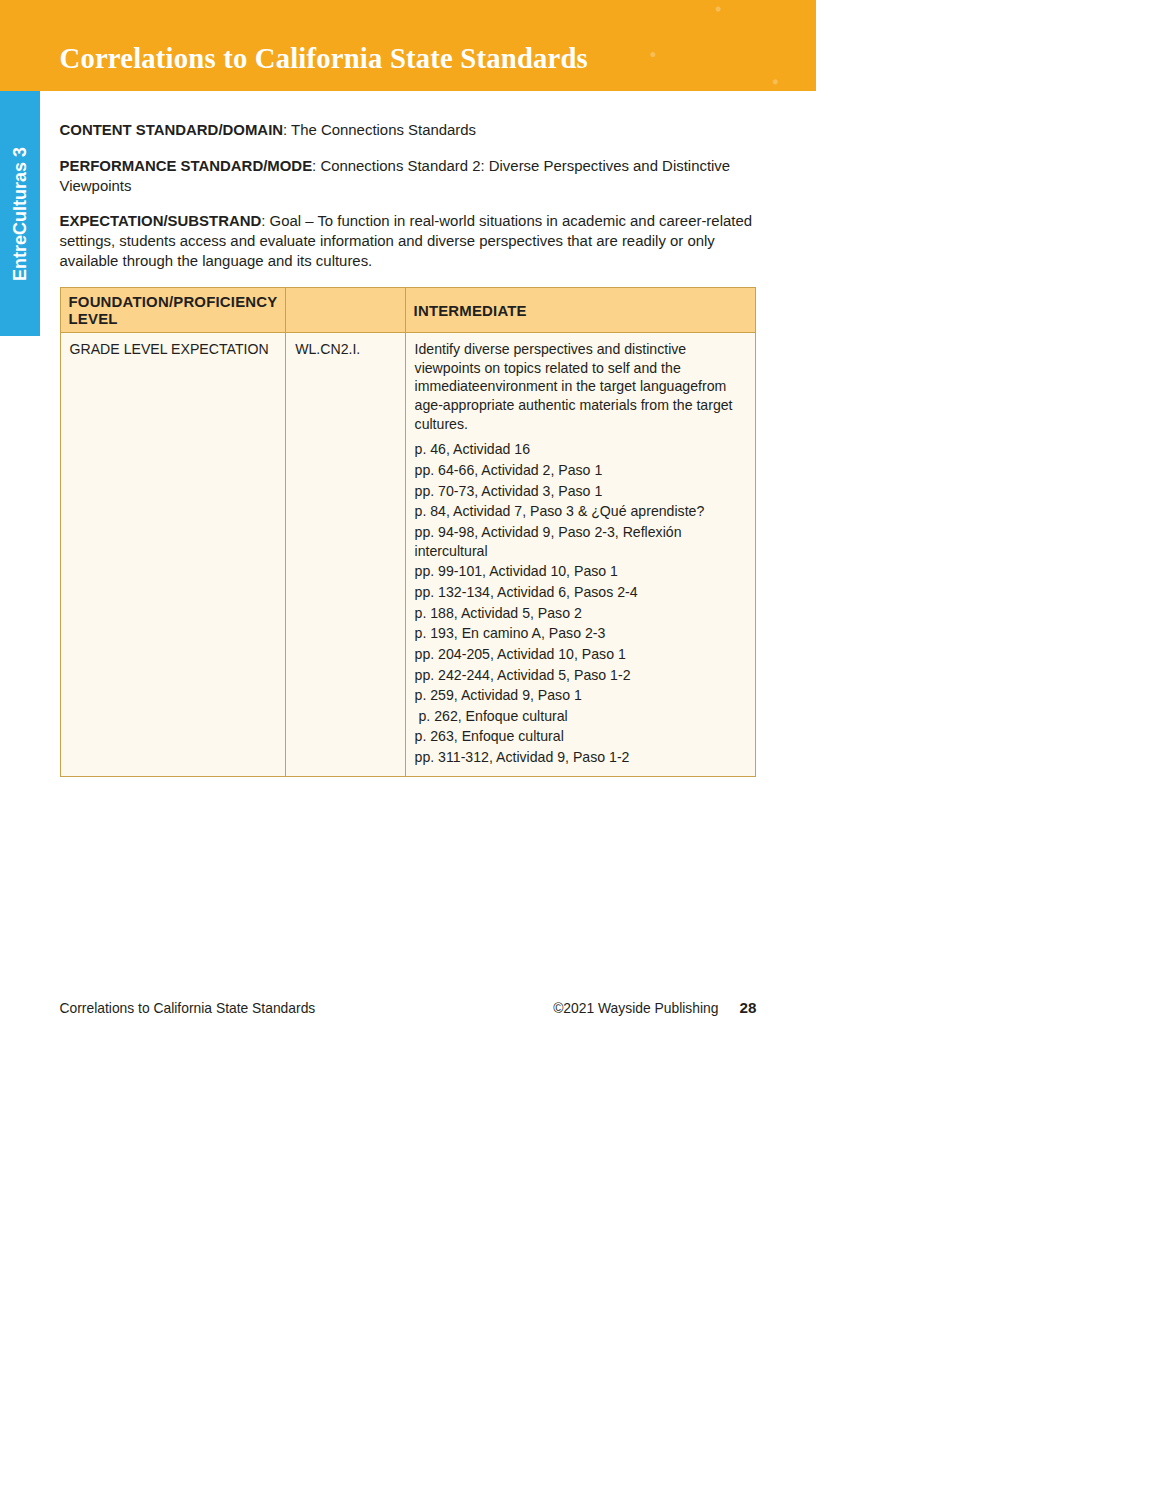Correlations to California State Standards
EntreCulturas 3
CONTENT STANDARD/DOMAIN: The Connections Standards
PERFORMANCE STANDARD/MODE: Connections Standard 2: Diverse Perspectives and Distinctive Viewpoints
EXPECTATION/SUBSTRAND: Goal – To function in real-world situations in academic and career-related settings, students access and evaluate information and diverse perspectives that are readily or only available through the language and its cultures.
| FOUNDATION/PROFICIENCY LEVEL | | INTERMEDIATE |
| --- | --- | --- |
| GRADE LEVEL EXPECTATION | WL.CN2.I. | Identify diverse perspectives and distinctive viewpoints on topics related to self and the immediateenvironment in the target languagefrom age-appropriate authentic materials from the target cultures. p. 46, Actividad 16 pp. 64-66, Actividad 2, Paso 1 pp. 70-73, Actividad 3, Paso 1 p. 84, Actividad 7, Paso 3 & ¿Qué aprendiste? pp. 94-98, Actividad 9, Paso 2-3, Reflexión intercultural pp. 99-101, Actividad 10, Paso 1 pp. 132-134, Actividad 6, Pasos 2-4 p. 188, Actividad 5, Paso 2 p. 193, En camino A, Paso 2-3 pp. 204-205, Actividad 10, Paso 1 pp. 242-244, Actividad 5, Paso 1-2 p. 259, Actividad 9, Paso 1 p. 262, Enfoque cultural p. 263, Enfoque cultural pp. 311-312, Actividad 9, Paso 1-2 |
Correlations to California State Standards
©2021 Wayside Publishing 28